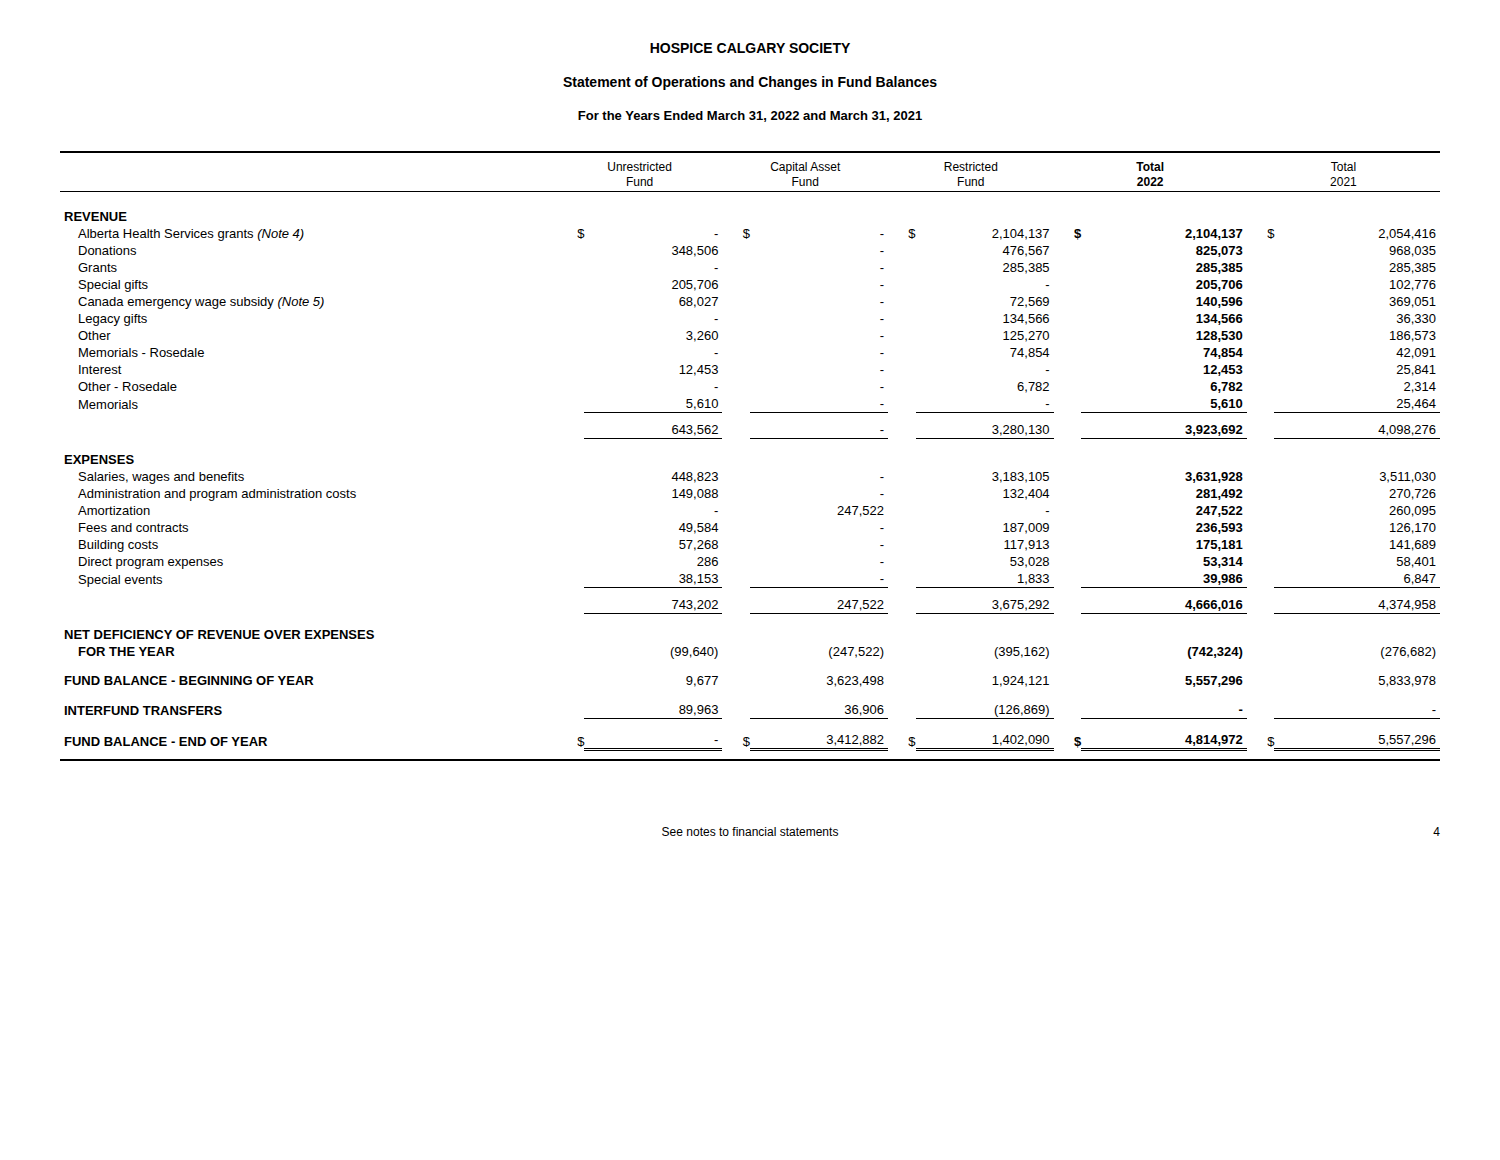HOSPICE CALGARY SOCIETY
Statement of Operations and Changes in Fund Balances
For the Years Ended March 31, 2022 and March 31, 2021
| | Unrestricted Fund | Capital Asset Fund | Restricted Fund | Total 2022 | Total 2021 |
| REVENUE | |
| Alberta Health Services grants (Note 4) | $ | - | $ | - | $ | 2,104,137 | $ | 2,104,137 | $ | 2,054,416 |
| Donations | | 348,506 | | - | | 476,567 | | 825,073 | | 968,035 |
| Grants | | - | | - | | 285,385 | | 285,385 | | 285,385 |
| Special gifts | | 205,706 | | - | | - | | 205,706 | | 102,776 |
| Canada emergency wage subsidy (Note 5) | | 68,027 | | - | | 72,569 | | 140,596 | | 369,051 |
| Legacy gifts | | - | | - | | 134,566 | | 134,566 | | 36,330 |
| Other | | 3,260 | | - | | 125,270 | | 128,530 | | 186,573 |
| Memorials - Rosedale | | - | | - | | 74,854 | | 74,854 | | 42,091 |
| Interest | | 12,453 | | - | | - | | 12,453 | | 25,841 |
| Other - Rosedale | | - | | - | | 6,782 | | 6,782 | | 2,314 |
| Memorials | | 5,610 | | - | | - | | 5,610 | | 25,464 |
| | | 643,562 | | - | | 3,280,130 | | 3,923,692 | | 4,098,276 |
| EXPENSES | |
| Salaries, wages and benefits | | 448,823 | | - | | 3,183,105 | | 3,631,928 | | 3,511,030 |
| Administration and program administration costs | | 149,088 | | - | | 132,404 | | 281,492 | | 270,726 |
| Amortization | | - | | 247,522 | | - | | 247,522 | | 260,095 |
| Fees and contracts | | 49,584 | | - | | 187,009 | | 236,593 | | 126,170 |
| Building costs | | 57,268 | | - | | 117,913 | | 175,181 | | 141,689 |
| Direct program expenses | | 286 | | - | | 53,028 | | 53,314 | | 58,401 |
| Special events | | 38,153 | | - | | 1,833 | | 39,986 | | 6,847 |
| | | 743,202 | | 247,522 | | 3,675,292 | | 4,666,016 | | 4,374,958 |
| NET DEFICIENCY OF REVENUE OVER EXPENSES | |
| FOR THE YEAR | | (99,640) | | (247,522) | | (395,162) | | (742,324) | | (276,682) |
| FUND BALANCE - BEGINNING OF YEAR | | 9,677 | | 3,623,498 | | 1,924,121 | | 5,557,296 | | 5,833,978 |
| INTERFUND TRANSFERS | | 89,963 | | 36,906 | | (126,869) | | - | | - |
| FUND BALANCE - END OF YEAR | $ | - | $ | 3,412,882 | $ | 1,402,090 | $ | 4,814,972 | $ | 5,557,296 |
See notes to financial statements 4